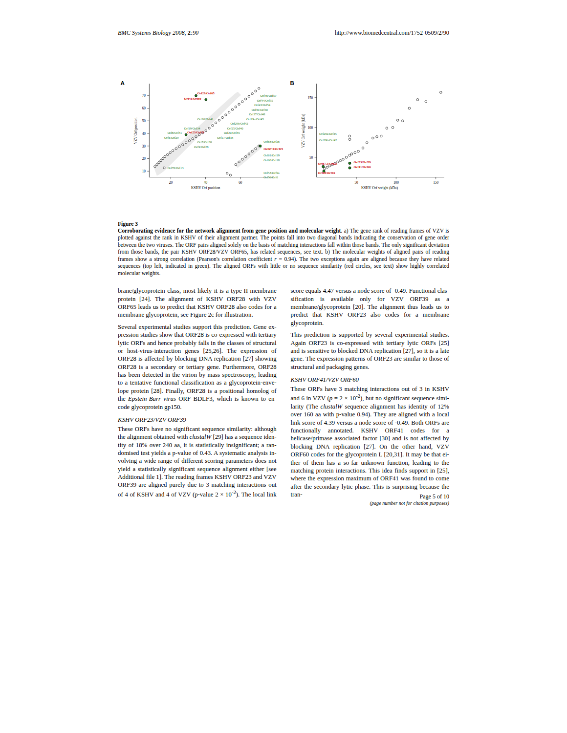BMC Systems Biology 2008, 2:90
http://www.biomedcentral.com/1752-0509/2/90
A 10 20 30 40 50 60 70 20 40 60 KSHV Orf position VZV Orf position Orf46/Orf59 Orf44/Orf55 Orf43/Orf54 Orf39/Orf50 Orf37/Orf48 Orf29a/Orf45 Orf29b/Orf42 Orf25/Orf40 Orf20/Orf35 Orf17/Orf33 Orf26/Orf41 Orf19/Orf34 Orf7/Orf30 Orf8/Orf31 Orf6/Orf29 Orf9/Orf28 Orf70/Orf13 Orf68/Orf26 Orf61/Orf19 Orf60/Orf18 Orf53/Orf9a Orf56/Orf6 Orf28/Orf65 Orf41/Orf60 Orf23/Orf39 Orf67.5/Orf25 B 50 100 150 50 100 150 KSHV Orf weight (kDa) VZV Orf weight (kDa) Orf29a/Orf45 Orf29b/Orf42 Orf67.5/Orf25 Orf23/Orf39 Orf41/Orf60 Orf28/Orf65
Figure 3
Corroborating evidence for the network alignment from gene position and molecular weight. a) The gene rank of reading frames of VZV is plotted against the rank in KSHV of their alignment partner. The points fall into two diagonal bands indicating the conservation of gene order between the two viruses. The ORF pairs aligned solely on the basis of matching interactions fall within those bands. The only significant deviation from those bands, the pair KSHV ORF28/VZV ORF65, has related sequences, see text. b) The molecular weights of aligned pairs of reading frames show a strong correlation (Pearson's correlation coefficient r = 0.94). The two exceptions again are aligned because they have related sequences (top left, indicated in green). The aligned ORFs with little or no sequence similarity (red circles, see text) show highly correlated molecular weights.
brane/glycoprotein class, most likely it is a type-II membrane protein [24]. The alignment of KSHV ORF28 with VZV ORF65 leads us to predict that KSHV ORF28 also codes for a membrane glycoprotein, see Figure 2c for illustration.
Several experimental studies support this prediction. Gene expression studies show that ORF28 is co-expressed with tertiary lytic ORFs and hence probably falls in the classes of structural or host-virus-interaction genes [25,26]. The expression of ORF28 is affected by blocking DNA replication [27] showing ORF28 is a secondary or tertiary gene. Furthermore, ORF28 has been detected in the virion by mass spectroscopy, leading to a tentative functional classification as a glycoprotein-envelope protein [28]. Finally, ORF28 is a positional homolog of the Epstein-Barr virus ORF BDLF3, which is known to encode glycoprotein gp150.
KSHV ORF23/VZV ORF39
These ORFs have no significant sequence similarity: although the alignment obtained with clustalW [29] has a sequence identity of 18% over 240 aa, it is statistically insignificant; a randomised test yields a p-value of 0.43. A systematic analysis involving a wide range of different scoring parameters does not yield a statistically significant sequence alignment either [see Additional file 1]. The reading frames KSHV ORF23 and VZV ORF39 are aligned purely due to 3 matching interactions out of 4 of KSHV and 4 of VZV (p-value 2 × 10-2). The local link score equals 4.47 versus a node score of -0.49. Functional classification is available only for VZV ORF39 as a membrane/glycoprotein [20]. The alignment thus leads us to predict that KSHV ORF23 also codes for a membrane glycoprotein.
This prediction is supported by several experimental studies. Again ORF23 is co-expressed with tertiary lytic ORFs [25] and is sensitive to blocked DNA replication [27], so it is a late gene. The expression patterns of ORF23 are similar to those of structural and packaging genes.
KSHV ORF41/VZV ORF60
These ORFs have 3 matching interactions out of 3 in KSHV and 6 in VZV (p = 2 × 10-2), but no significant sequence similarity (The clustalW sequence alignment has identity of 12% over 160 aa with p-value 0.94). They are aligned with a local link score of 4.39 versus a node score of -0.49. Both ORFs are functionally annotated. KSHV ORF41 codes for a helicase/primase associated factor [30] and is not affected by blocking DNA replication [27]. On the other hand, VZV ORF60 codes for the glycoprotein L [20,31]. It may be that either of them has a so-far unknown function, leading to the matching protein interactions. This idea finds support in [25], where the expression maximum of ORF41 was found to come after the secondary lytic phase. This is surprising because the tran-
Page 5 of 10
(page number not for citation purposes)